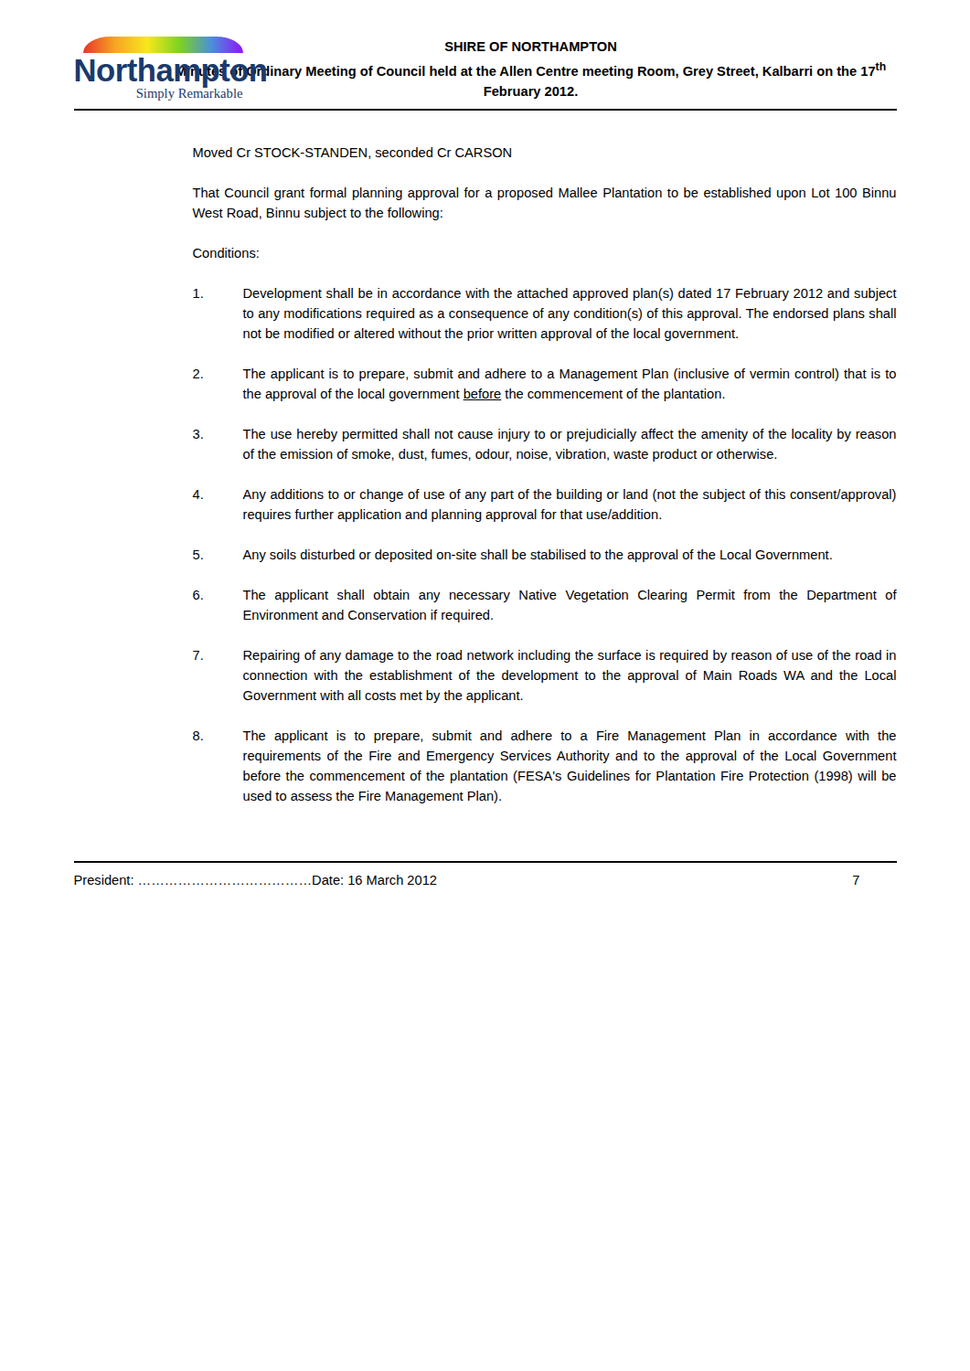Northampton
Simply Remarkable
SHIRE OF NORTHAMPTON
Minutes of Ordinary Meeting of Council held at the Allen Centre meeting Room, Grey Street, Kalbarri on the 17th February 2012.
Moved Cr STOCK-STANDEN, seconded Cr CARSON
That Council grant formal planning approval for a proposed Mallee Plantation to be established upon Lot 100 Binnu West Road, Binnu subject to the following:
Conditions:
1.
Development shall be in accordance with the attached approved plan(s) dated 17 February 2012 and subject to any modifications required as a consequence of any condition(s) of this approval. The endorsed plans shall not be modified or altered without the prior written approval of the local government.
2.
The applicant is to prepare, submit and adhere to a Management Plan (inclusive of vermin control) that is to the approval of the local government before the commencement of the plantation.
3.
The use hereby permitted shall not cause injury to or prejudicially affect the amenity of the locality by reason of the emission of smoke, dust, fumes, odour, noise, vibration, waste product or otherwise.
4.
Any additions to or change of use of any part of the building or land (not the subject of this consent/approval) requires further application and planning approval for that use/addition.
5.
Any soils disturbed or deposited on-site shall be stabilised to the approval of the Local Government.
6.
The applicant shall obtain any necessary Native Vegetation Clearing Permit from the Department of Environment and Conservation if required.
7.
Repairing of any damage to the road network including the surface is required by reason of use of the road in connection with the establishment of the development to the approval of Main Roads WA and the Local Government with all costs met by the applicant.
8.
The applicant is to prepare, submit and adhere to a Fire Management Plan in accordance with the requirements of the Fire and Emergency Services Authority and to the approval of the Local Government before the commencement of the plantation (FESA's Guidelines for Plantation Fire Protection (1998) will be used to assess the Fire Management Plan).
President: …………………………………Date: 16 March 2012
7